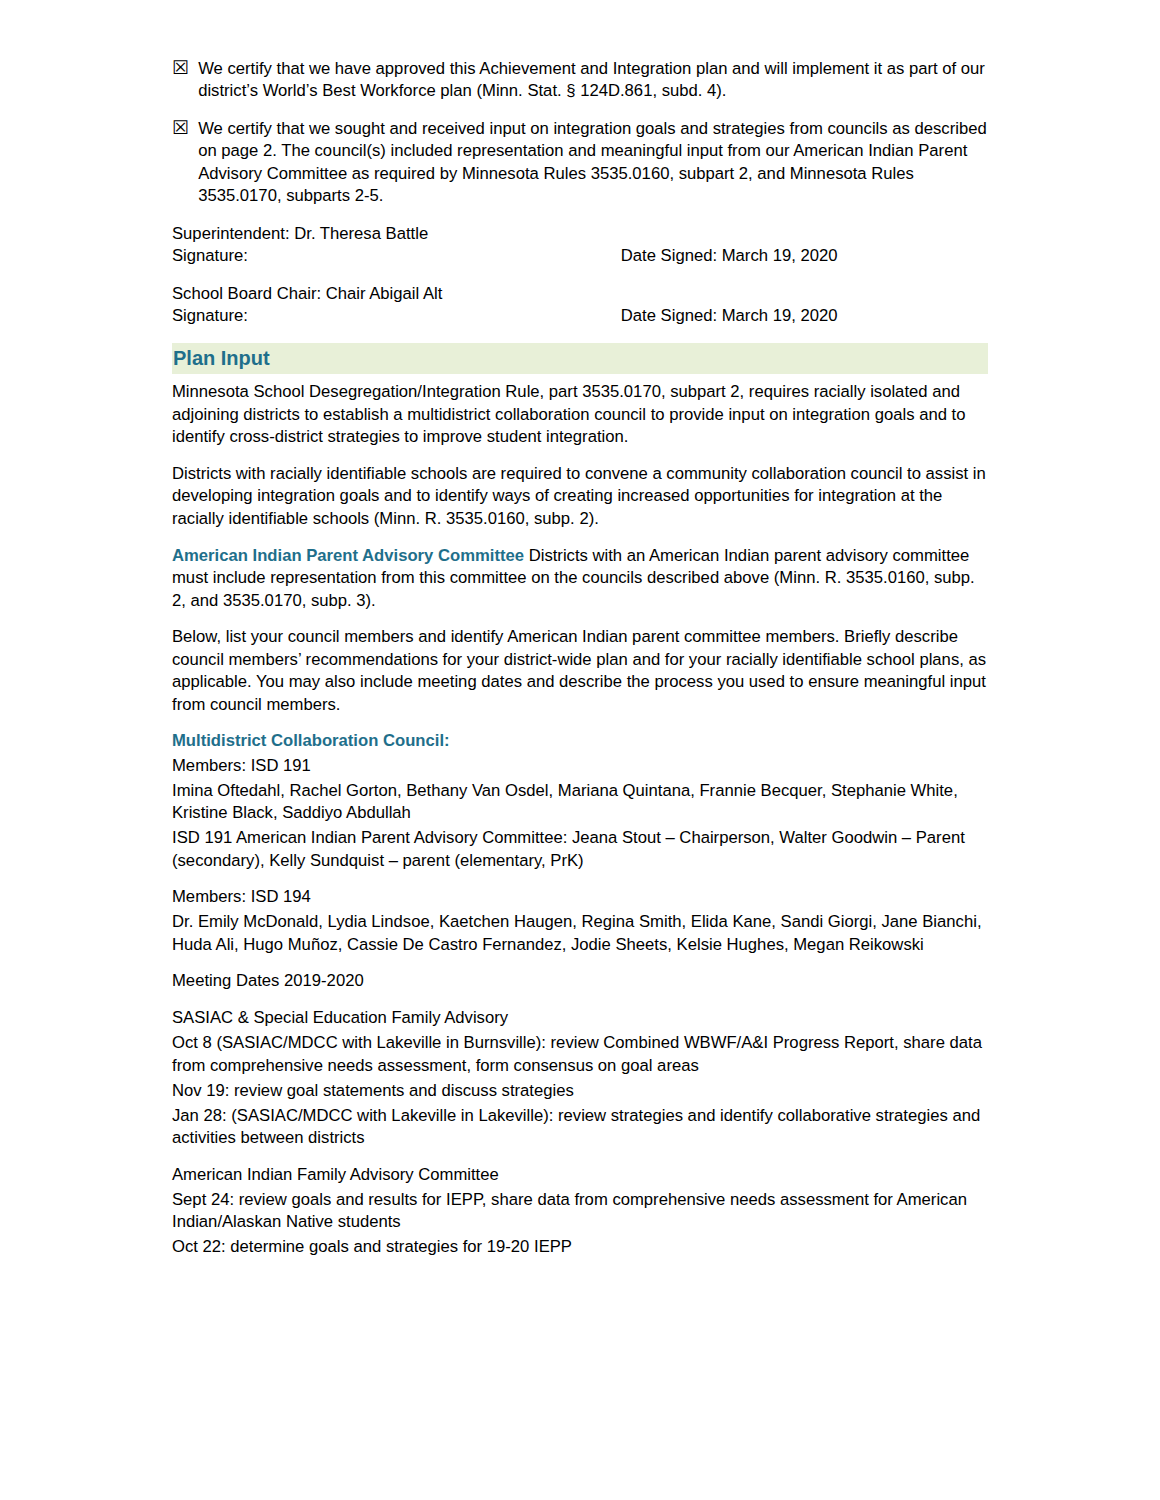☒ We certify that we have approved this Achievement and Integration plan and will implement it as part of our district’s World’s Best Workforce plan (Minn. Stat. § 124D.861, subd. 4).
☒ We certify that we sought and received input on integration goals and strategies from councils as described on page 2. The council(s) included representation and meaningful input from our American Indian Parent Advisory Committee as required by Minnesota Rules 3535.0160, subpart 2, and Minnesota Rules 3535.0170, subparts 2-5.
Superintendent: Dr. Theresa Battle
Signature: Date Signed: March 19, 2020
School Board Chair: Chair Abigail Alt
Signature: Date Signed: March 19, 2020
Plan Input
Minnesota School Desegregation/Integration Rule, part 3535.0170, subpart 2, requires racially isolated and adjoining districts to establish a multidistrict collaboration council to provide input on integration goals and to identify cross-district strategies to improve student integration.
Districts with racially identifiable schools are required to convene a community collaboration council to assist in developing integration goals and to identify ways of creating increased opportunities for integration at the racially identifiable schools (Minn. R. 3535.0160, subp. 2).
American Indian Parent Advisory Committee Districts with an American Indian parent advisory committee must include representation from this committee on the councils described above (Minn. R. 3535.0160, subp. 2, and 3535.0170, subp. 3).
Below, list your council members and identify American Indian parent committee members. Briefly describe council members’ recommendations for your district-wide plan and for your racially identifiable school plans, as applicable. You may also include meeting dates and describe the process you used to ensure meaningful input from council members.
Multidistrict Collaboration Council:
Members: ISD 191
Imina Oftedahl, Rachel Gorton, Bethany Van Osdel, Mariana Quintana, Frannie Becquer, Stephanie White, Kristine Black, Saddiyo Abdullah
ISD 191 American Indian Parent Advisory Committee: Jeana Stout – Chairperson, Walter Goodwin – Parent (secondary), Kelly Sundquist – parent (elementary, PrK)
Members: ISD 194
Dr. Emily McDonald, Lydia Lindsoe, Kaetchen Haugen, Regina Smith, Elida Kane, Sandi Giorgi, Jane Bianchi, Huda Ali, Hugo Muñoz, Cassie De Castro Fernandez, Jodie Sheets, Kelsie Hughes, Megan Reikowski
Meeting Dates 2019-2020
SASIAC & Special Education Family Advisory
Oct 8 (SASIAC/MDCC with Lakeville in Burnsville): review Combined WBWF/A&I Progress Report, share data from comprehensive needs assessment, form consensus on goal areas
Nov 19: review goal statements and discuss strategies
Jan 28: (SASIAC/MDCC with Lakeville in Lakeville): review strategies and identify collaborative strategies and activities between districts
American Indian Family Advisory Committee
Sept 24: review goals and results for IEPP, share data from comprehensive needs assessment for American Indian/Alaskan Native students
Oct 22: determine goals and strategies for 19-20 IEPP